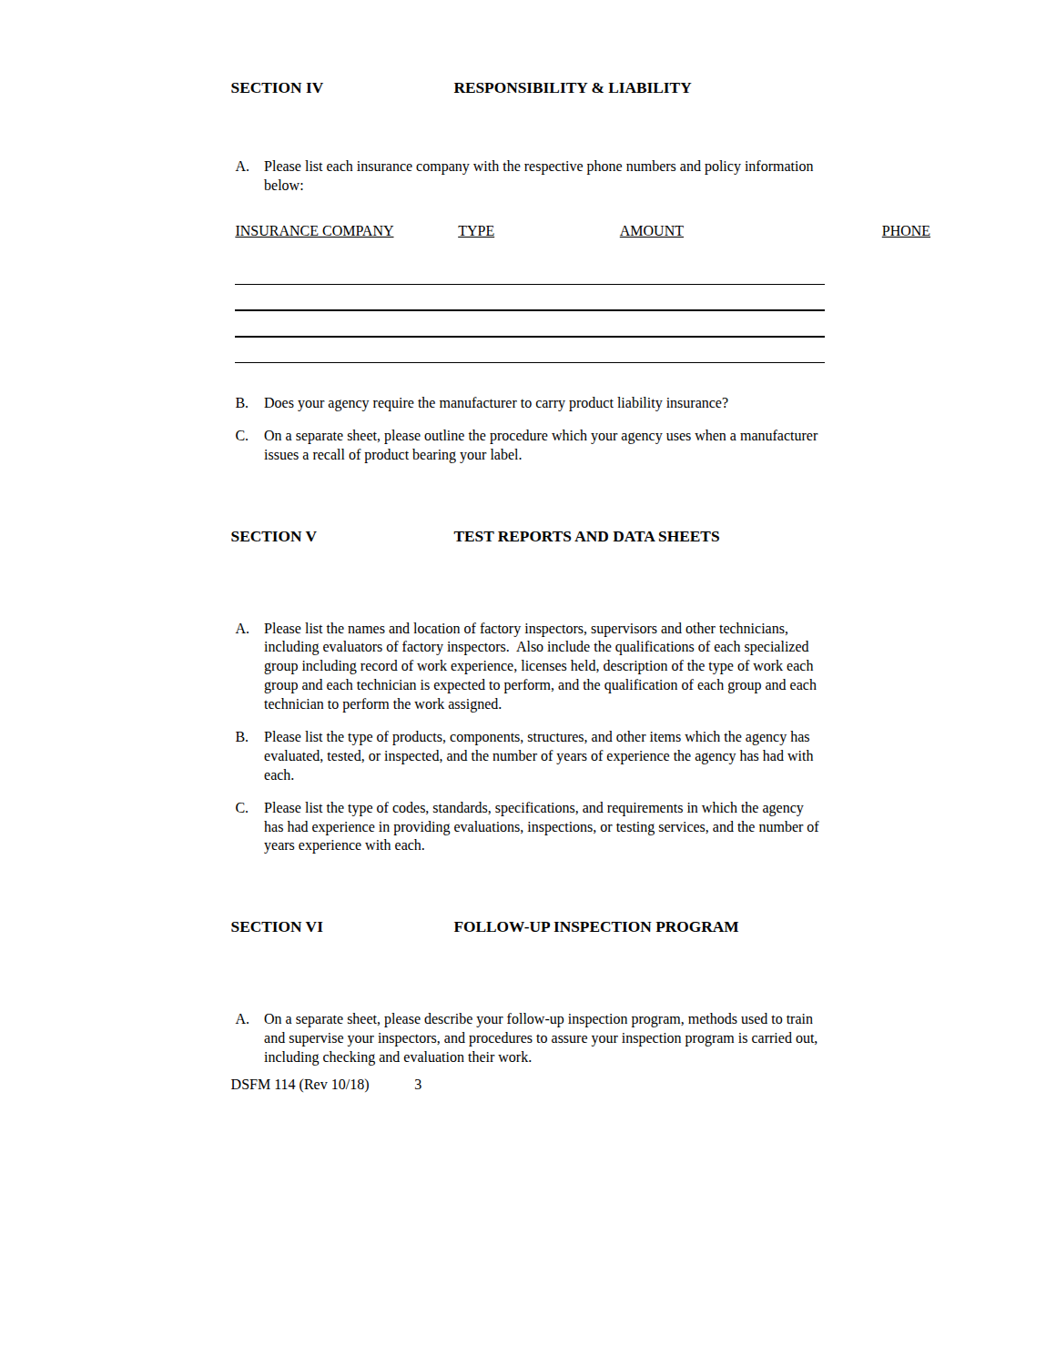SECTION IV RESPONSIBILITY & LIABILITY
A. Please list each insurance company with the respective phone numbers and policy information below:
INSURANCE COMPANY TYPE AMOUNT PHONE
B. Does your agency require the manufacturer to carry product liability insurance?
C. On a separate sheet, please outline the procedure which your agency uses when a manufacturer issues a recall of product bearing your label.
SECTION V TEST REPORTS AND DATA SHEETS
A. Please list the names and location of factory inspectors, supervisors and other technicians, including evaluators of factory inspectors. Also include the qualifications of each specialized group including record of work experience, licenses held, description of the type of work each group and each technician is expected to perform, and the qualification of each group and each technician to perform the work assigned.
B. Please list the type of products, components, structures, and other items which the agency has evaluated, tested, or inspected, and the number of years of experience the agency has had with each.
C. Please list the type of codes, standards, specifications, and requirements in which the agency has had experience in providing evaluations, inspections, or testing services, and the number of years experience with each.
SECTION VI FOLLOW-UP INSPECTION PROGRAM
A. On a separate sheet, please describe your follow-up inspection program, methods used to train and supervise your inspectors, and procedures to assure your inspection program is carried out, including checking and evaluation their work.
DSFM 114 (Rev 10/18) 3